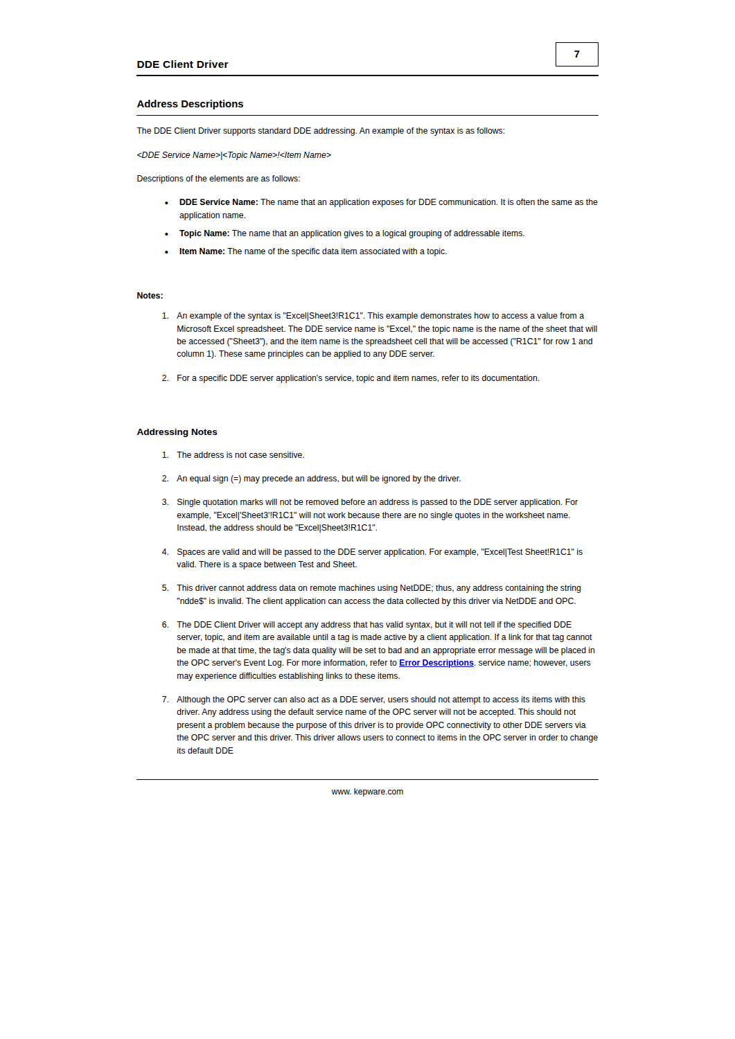DDE Client Driver
7
Address Descriptions
The DDE Client Driver supports standard DDE addressing. An example of the syntax is as follows:
<DDE Service Name>|<Topic Name>!<Item Name>
Descriptions of the elements are as follows:
DDE Service Name: The name that an application exposes for DDE communication. It is often the same as the application name.
Topic Name: The name that an application gives to a logical grouping of addressable items.
Item Name: The name of the specific data item associated with a topic.
Notes:
An example of the syntax is "Excel|Sheet3!R1C1". This example demonstrates how to access a value from a Microsoft Excel spreadsheet. The DDE service name is "Excel," the topic name is the name of the sheet that will be accessed ("Sheet3"), and the item name is the spreadsheet cell that will be accessed ("R1C1" for row 1 and column 1). These same principles can be applied to any DDE server.
For a specific DDE server application's service, topic and item names, refer to its documentation.
Addressing Notes
The address is not case sensitive.
An equal sign (=) may precede an address, but will be ignored by the driver.
Single quotation marks will not be removed before an address is passed to the DDE server application. For example, "Excel|'Sheet3'!R1C1" will not work because there are no single quotes in the worksheet name. Instead, the address should be "Excel|Sheet3!R1C1".
Spaces are valid and will be passed to the DDE server application. For example, "Excel|Test Sheet!R1C1" is valid. There is a space between Test and Sheet.
This driver cannot address data on remote machines using NetDDE; thus, any address containing the string "ndde$" is invalid. The client application can access the data collected by this driver via NetDDE and OPC.
The DDE Client Driver will accept any address that has valid syntax, but it will not tell if the specified DDE server, topic, and item are available until a tag is made active by a client application. If a link for that tag cannot be made at that time, the tag's data quality will be set to bad and an appropriate error message will be placed in the OPC server's Event Log. For more information, refer to Error Descriptions. service name; however, users may experience difficulties establishing links to these items.
Although the OPC server can also act as a DDE server, users should not attempt to access its items with this driver. Any address using the default service name of the OPC server will not be accepted. This should not present a problem because the purpose of this driver is to provide OPC connectivity to other DDE servers via the OPC server and this driver. This driver allows users to connect to items in the OPC server in order to change its default DDE
www. kepware.com